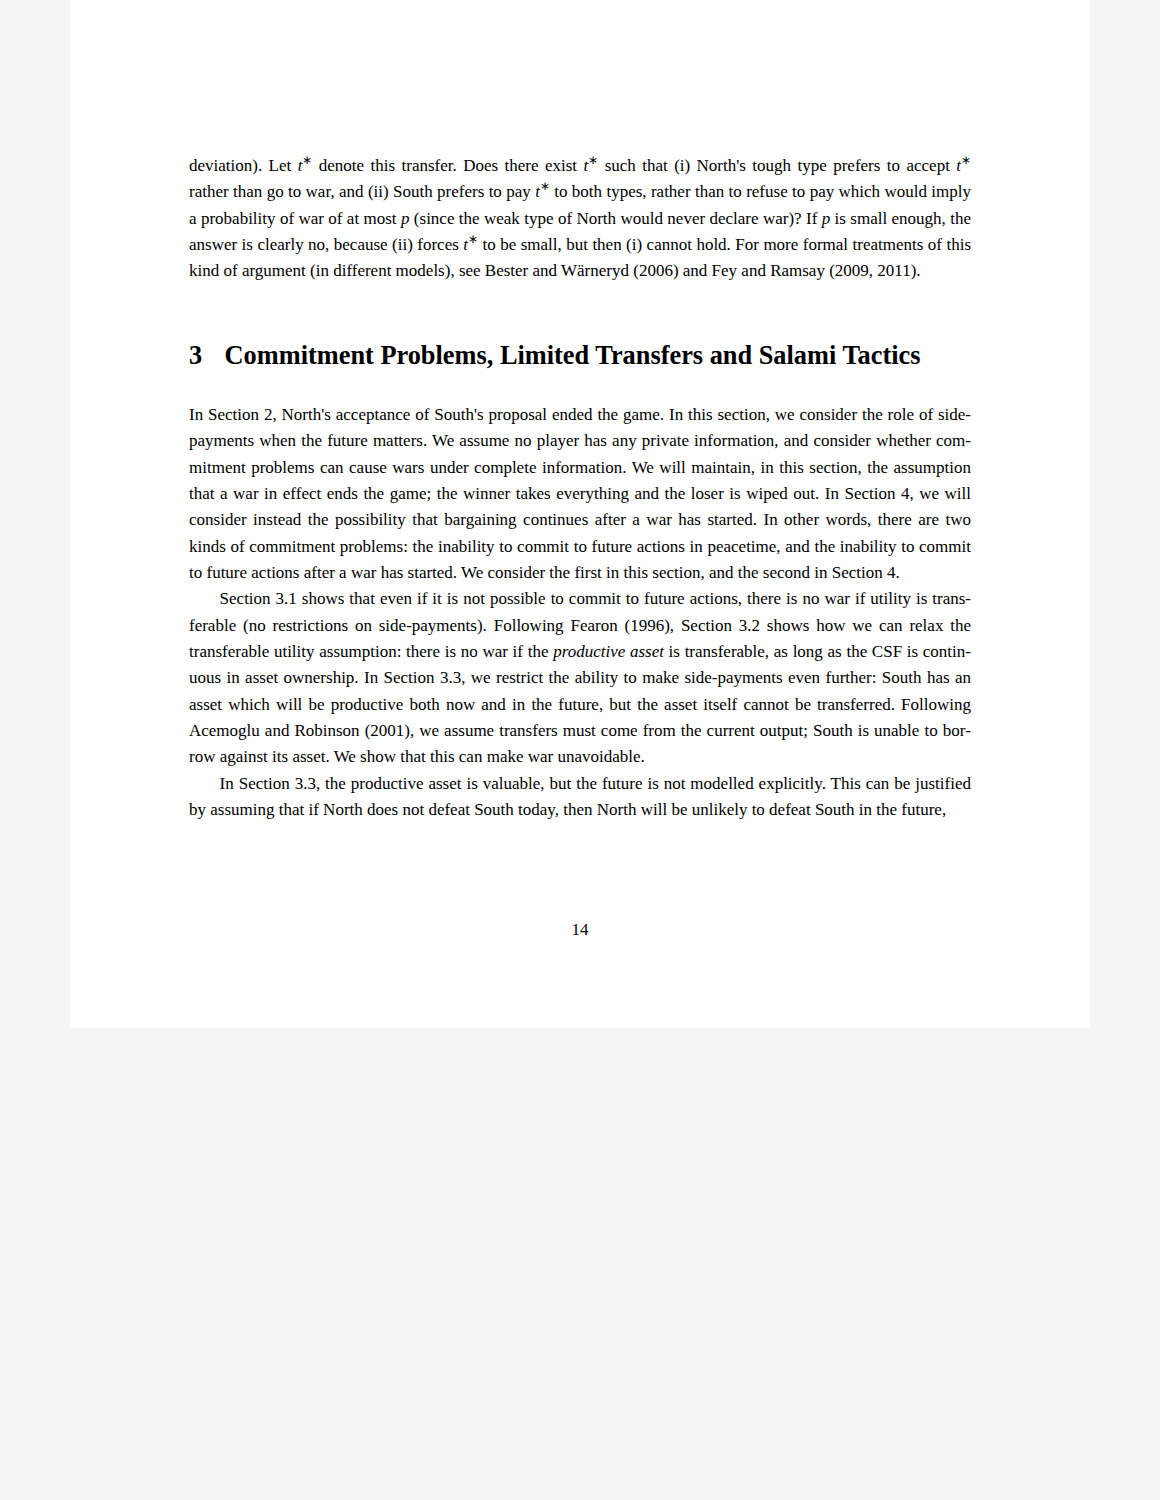deviation). Let t∗ denote this transfer. Does there exist t∗ such that (i) North's tough type prefers to accept t∗ rather than go to war, and (ii) South prefers to pay t∗ to both types, rather than to refuse to pay which would imply a probability of war of at most p (since the weak type of North would never declare war)? If p is small enough, the answer is clearly no, because (ii) forces t∗ to be small, but then (i) cannot hold. For more formal treatments of this kind of argument (in different models), see Bester and Wärneryd (2006) and Fey and Ramsay (2009, 2011).
3 Commitment Problems, Limited Transfers and Salami Tactics
In Section 2, North's acceptance of South's proposal ended the game. In this section, we consider the role of side-payments when the future matters. We assume no player has any private information, and consider whether commitment problems can cause wars under complete information. We will maintain, in this section, the assumption that a war in effect ends the game; the winner takes everything and the loser is wiped out. In Section 4, we will consider instead the possibility that bargaining continues after a war has started. In other words, there are two kinds of commitment problems: the inability to commit to future actions in peacetime, and the inability to commit to future actions after a war has started. We consider the first in this section, and the second in Section 4.
Section 3.1 shows that even if it is not possible to commit to future actions, there is no war if utility is transferable (no restrictions on side-payments). Following Fearon (1996), Section 3.2 shows how we can relax the transferable utility assumption: there is no war if the productive asset is transferable, as long as the CSF is continuous in asset ownership. In Section 3.3, we restrict the ability to make side-payments even further: South has an asset which will be productive both now and in the future, but the asset itself cannot be transferred. Following Acemoglu and Robinson (2001), we assume transfers must come from the current output; South is unable to borrow against its asset. We show that this can make war unavoidable.
In Section 3.3, the productive asset is valuable, but the future is not modelled explicitly. This can be justified by assuming that if North does not defeat South today, then North will be unlikely to defeat South in the future,
14